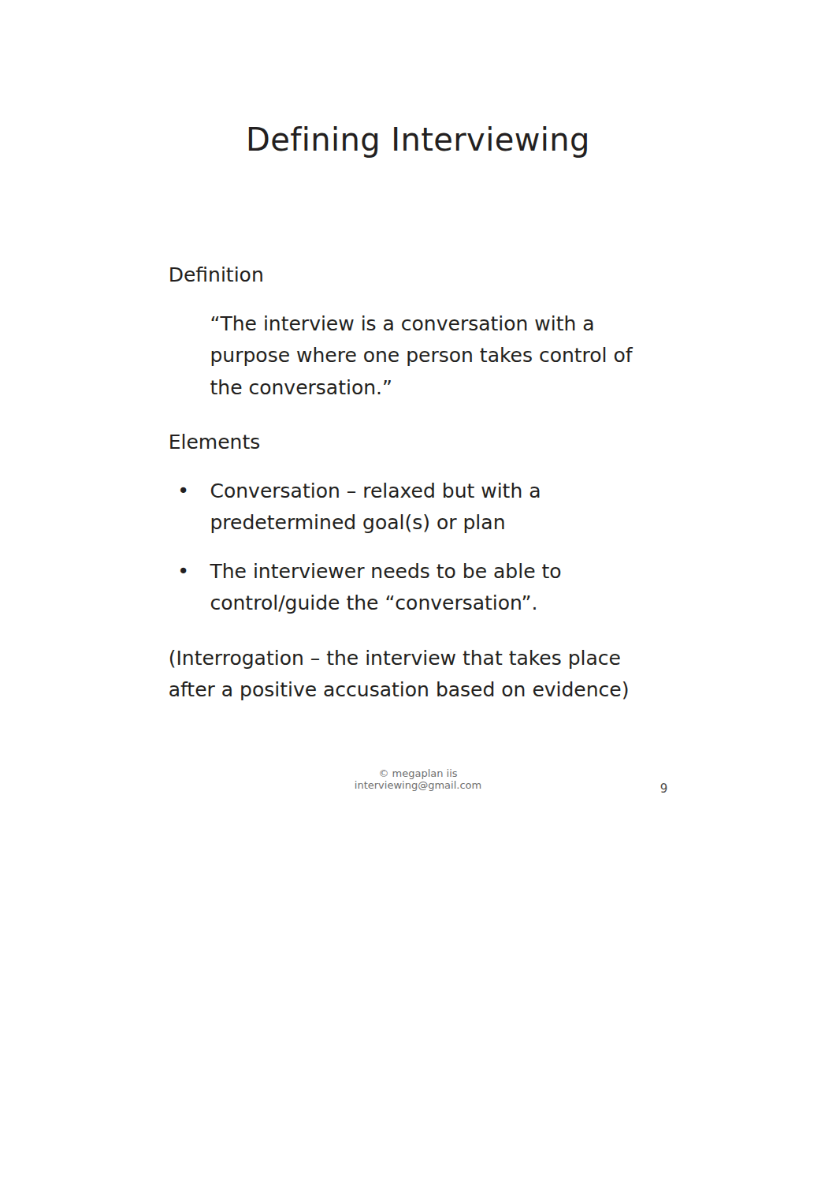Defining Interviewing
Definition
“The interview is a conversation with a purpose where one person takes control of the conversation.”
Elements
Conversation – relaxed but with a predetermined goal(s) or plan
The interviewer needs to be able to control/guide the “conversation”.
(Interrogation – the interview that takes place after a positive accusation based on evidence)
© megaplan iis
interviewing@gmail.com 9